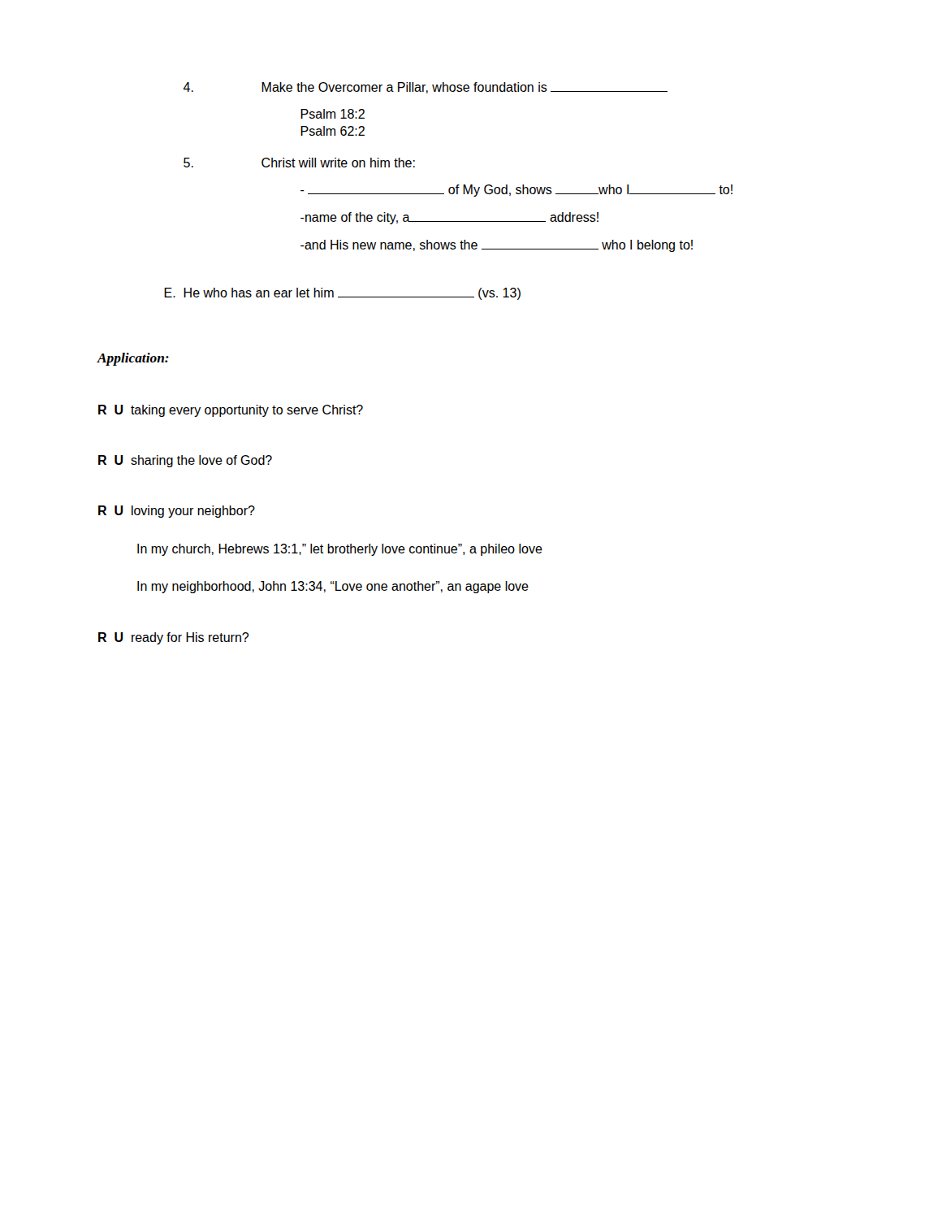4. Make the Overcomer a Pillar, whose foundation is
Psalm 18:2
Psalm 62:2
5. Christ will write on him the:
- of My God, shows who I to!
-name of the city, a address!
-and His new name, shows the who I belong to!
E. He who has an ear let him (vs. 13)
Application:
R U taking every opportunity to serve Christ?
R U sharing the love of God?
R U loving your neighbor?
In my church, Hebrews 13:1,” let brotherly love continue”, a phileo love
In my neighborhood, John 13:34, “Love one another”, an agape love
R U ready for His return?